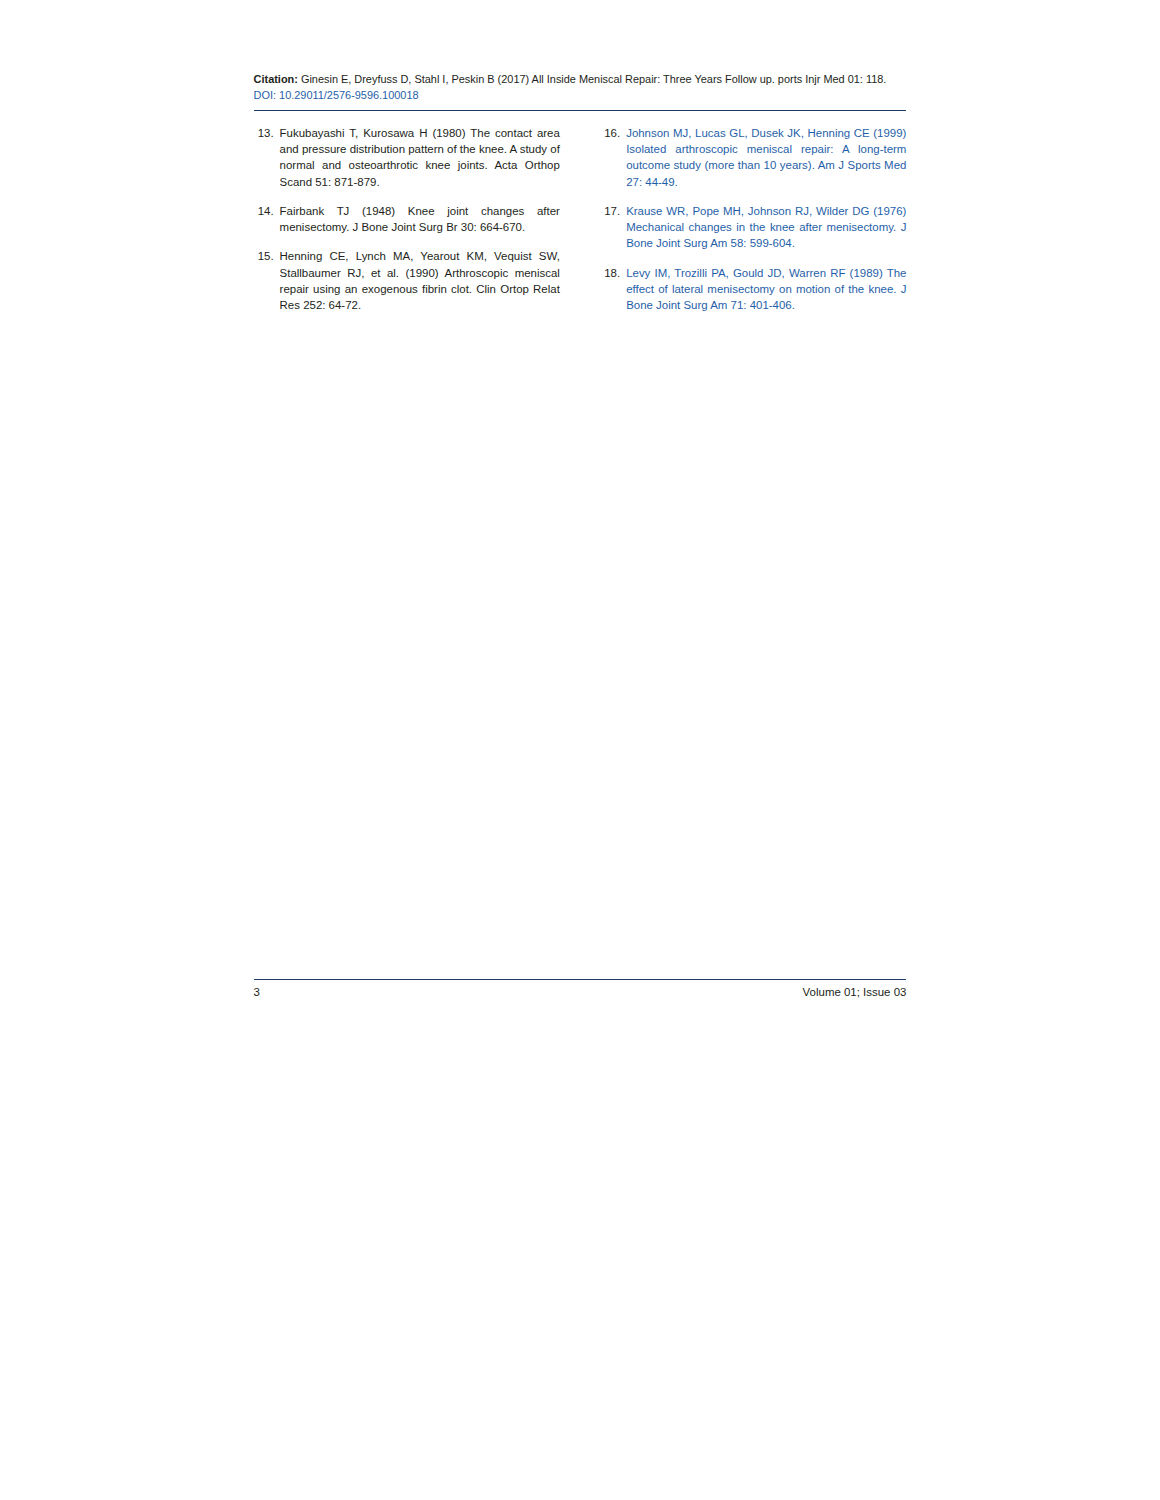Citation: Ginesin E, Dreyfuss D, Stahl I, Peskin B (2017) All Inside Meniscal Repair: Three Years Follow up. ports Injr Med 01: 118. DOI: 10.29011/2576-9596.100018
13. Fukubayashi T, Kurosawa H (1980) The contact area and pressure distribution pattern of the knee. A study of normal and osteoarthrotic knee joints. Acta Orthop Scand 51: 871-879.
14. Fairbank TJ (1948) Knee joint changes after menisectomy. J Bone Joint Surg Br 30: 664-670.
15. Henning CE, Lynch MA, Yearout KM, Vequist SW, Stallbaumer RJ, et al. (1990) Arthroscopic meniscal repair using an exogenous fibrin clot. Clin Ortop Relat Res 252: 64-72.
16. Johnson MJ, Lucas GL, Dusek JK, Henning CE (1999) Isolated arthroscopic meniscal repair: A long-term outcome study (more than 10 years). Am J Sports Med 27: 44-49.
17. Krause WR, Pope MH, Johnson RJ, Wilder DG (1976) Mechanical changes in the knee after menisectomy. J Bone Joint Surg Am 58: 599-604.
18. Levy IM, Trozilli PA, Gould JD, Warren RF (1989) The effect of lateral menisectomy on motion of the knee. J Bone Joint Surg Am 71: 401-406.
3 Volume 01; Issue 03